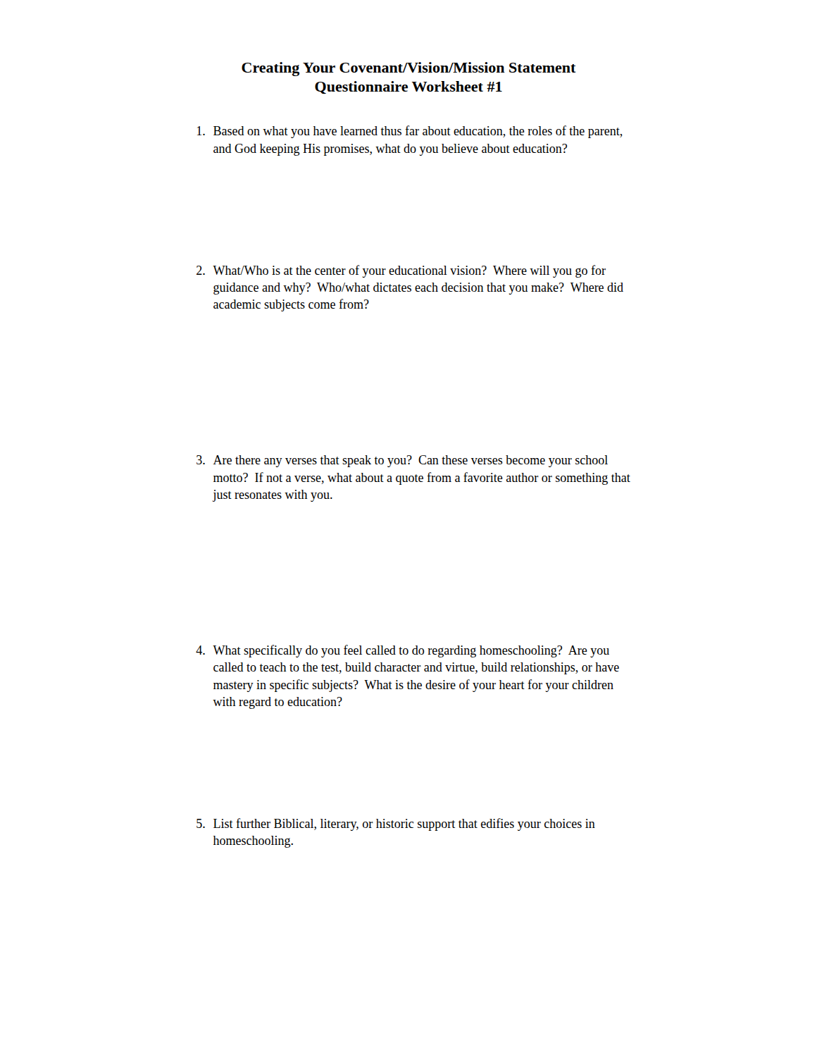Creating Your Covenant/Vision/Mission StatementQuestionnaire Worksheet #1
Based on what you have learned thus far about education, the roles of the parent, and God keeping His promises, what do you believe about education?
What/Who is at the center of your educational vision? Where will you go for guidance and why? Who/what dictates each decision that you make? Where did academic subjects come from?
Are there any verses that speak to you? Can these verses become your school motto? If not a verse, what about a quote from a favorite author or something that just resonates with you.
What specifically do you feel called to do regarding homeschooling? Are you called to teach to the test, build character and virtue, build relationships, or have mastery in specific subjects? What is the desire of your heart for your children with regard to education?
List further Biblical, literary, or historic support that edifies your choices in homeschooling.